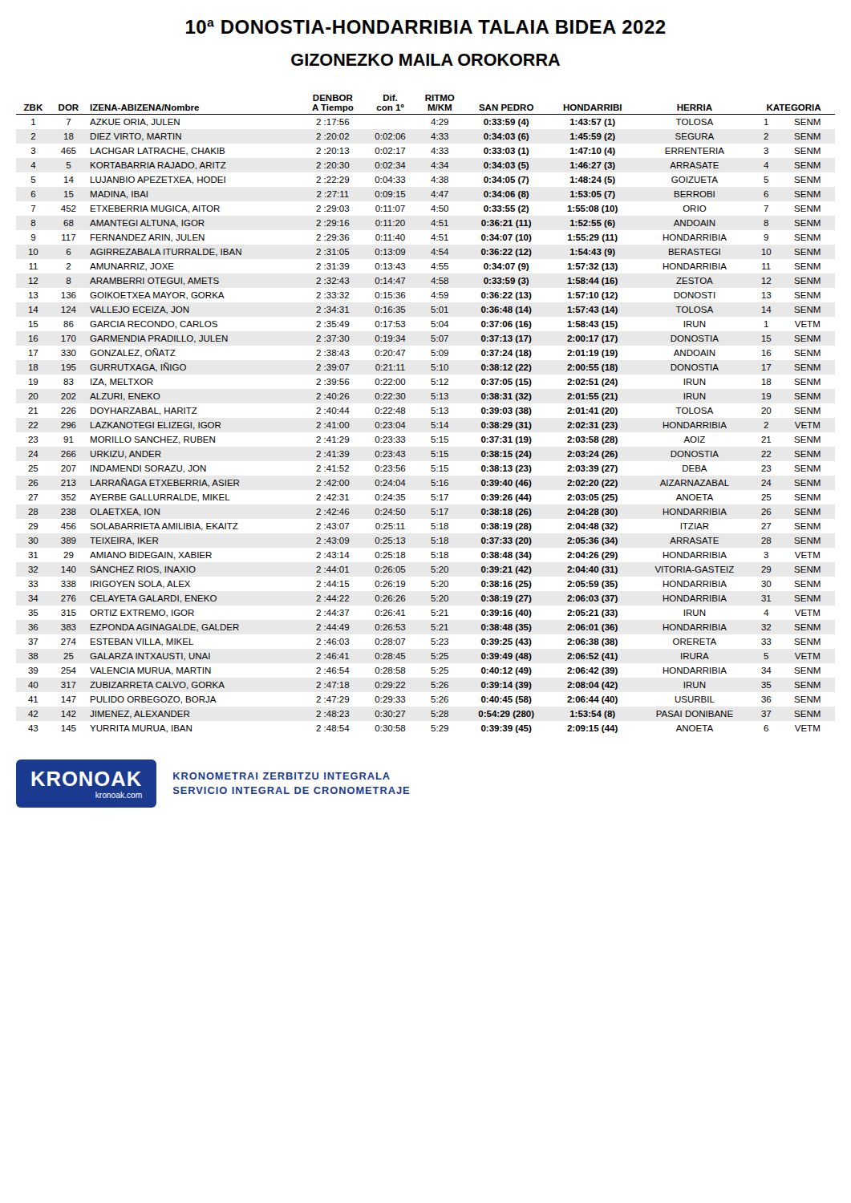10ª DONOSTIA-HONDARRIBIA TALAIA BIDEA 2022
GIZONEZKO MAILA OROKORRA
| ZBK | DOR | IZENA-ABIZENA/Nombre | DENBOR A Tiempo | Dif. con 1º | RITMO M/KM | SAN PEDRO | HONDARRIBI | HERRIA | KATEGORIA |
| --- | --- | --- | --- | --- | --- | --- | --- | --- | --- |
| 1 | 7 | AZKUE ORIA, JULEN | 2 :17:56 | | 4:29 | 0:33:59 (4) | 1:43:57 (1) | TOLOSA | 1 | SENM |
| 2 | 18 | DIEZ VIRTO, MARTIN | 2 :20:02 | 0:02:06 | 4:33 | 0:34:03 (6) | 1:45:59 (2) | SEGURA | 2 | SENM |
| 3 | 465 | LACHGAR LATRACHE, CHAKIB | 2 :20:13 | 0:02:17 | 4:33 | 0:33:03 (1) | 1:47:10 (4) | ERRENTERIA | 3 | SENM |
| 4 | 5 | KORTABARRIA RAJADO, ARITZ | 2 :20:30 | 0:02:34 | 4:34 | 0:34:03 (5) | 1:46:27 (3) | ARRASATE | 4 | SENM |
| 5 | 14 | LUJANBIO APEZETXEA, HODEI | 2 :22:29 | 0:04:33 | 4:38 | 0:34:05 (7) | 1:48:24 (5) | GOIZUETA | 5 | SENM |
| 6 | 15 | MADINA, IBAI | 2 :27:11 | 0:09:15 | 4:47 | 0:34:06 (8) | 1:53:05 (7) | BERROBI | 6 | SENM |
| 7 | 452 | ETXEBERRIA MUGICA, AITOR | 2 :29:03 | 0:11:07 | 4:50 | 0:33:55 (2) | 1:55:08 (10) | ORIO | 7 | SENM |
| 8 | 68 | AMANTEGI ALTUNA, IGOR | 2 :29:16 | 0:11:20 | 4:51 | 0:36:21 (11) | 1:52:55 (6) | ANDOAIN | 8 | SENM |
| 9 | 117 | FERNANDEZ ARIN, JULEN | 2 :29:36 | 0:11:40 | 4:51 | 0:34:07 (10) | 1:55:29 (11) | HONDARRIBIA | 9 | SENM |
| 10 | 6 | AGIRREZABALA ITURRALDE, IBAN | 2 :31:05 | 0:13:09 | 4:54 | 0:36:22 (12) | 1:54:43 (9) | BERASTEGI | 10 | SENM |
| 11 | 2 | AMUNARRIZ, JOXE | 2 :31:39 | 0:13:43 | 4:55 | 0:34:07 (9) | 1:57:32 (13) | HONDARRIBIA | 11 | SENM |
| 12 | 8 | ARAMBERRI OTEGUI, AMETS | 2 :32:43 | 0:14:47 | 4:58 | 0:33:59 (3) | 1:58:44 (16) | ZESTOA | 12 | SENM |
| 13 | 136 | GOIKOETXEA MAYOR, GORKA | 2 :33:32 | 0:15:36 | 4:59 | 0:36:22 (13) | 1:57:10 (12) | DONOSTI | 13 | SENM |
| 14 | 124 | VALLEJO ECEIZA, JON | 2 :34:31 | 0:16:35 | 5:01 | 0:36:48 (14) | 1:57:43 (14) | TOLOSA | 14 | SENM |
| 15 | 86 | GARCIA RECONDO, CARLOS | 2 :35:49 | 0:17:53 | 5:04 | 0:37:06 (16) | 1:58:43 (15) | IRUN | 1 | VETM |
| 16 | 170 | GARMENDIA PRADILLO, JULEN | 2 :37:30 | 0:19:34 | 5:07 | 0:37:13 (17) | 2:00:17 (17) | DONOSTIA | 15 | SENM |
| 17 | 330 | GONZALEZ, OÑATZ | 2 :38:43 | 0:20:47 | 5:09 | 0:37:24 (18) | 2:01:19 (19) | ANDOAIN | 16 | SENM |
| 18 | 195 | GURRUTXAGA, IÑIGO | 2 :39:07 | 0:21:11 | 5:10 | 0:38:12 (22) | 2:00:55 (18) | DONOSTIA | 17 | SENM |
| 19 | 83 | IZA, MELTXOR | 2 :39:56 | 0:22:00 | 5:12 | 0:37:05 (15) | 2:02:51 (24) | IRUN | 18 | SENM |
| 20 | 202 | ALZURI, ENEKO | 2 :40:26 | 0:22:30 | 5:13 | 0:38:31 (32) | 2:01:55 (21) | IRUN | 19 | SENM |
| 21 | 226 | DOYHARZABAL, HARITZ | 2 :40:44 | 0:22:48 | 5:13 | 0:39:03 (38) | 2:01:41 (20) | TOLOSA | 20 | SENM |
| 22 | 296 | LAZKANOTEGI ELIZEGI, IGOR | 2 :41:00 | 0:23:04 | 5:14 | 0:38:29 (31) | 2:02:31 (23) | HONDARRIBIA | 2 | VETM |
| 23 | 91 | MORILLO SANCHEZ, RUBEN | 2 :41:29 | 0:23:33 | 5:15 | 0:37:31 (19) | 2:03:58 (28) | AOIZ | 21 | SENM |
| 24 | 266 | URKIZU, ANDER | 2 :41:39 | 0:23:43 | 5:15 | 0:38:15 (24) | 2:03:24 (26) | DONOSTIA | 22 | SENM |
| 25 | 207 | INDAMENDI SORAZU, JON | 2 :41:52 | 0:23:56 | 5:15 | 0:38:13 (23) | 2:03:39 (27) | DEBA | 23 | SENM |
| 26 | 213 | LARRAÑAGA ETXEBERRIA, ASIER | 2 :42:00 | 0:24:04 | 5:16 | 0:39:40 (46) | 2:02:20 (22) | AIZARNAZABAL | 24 | SENM |
| 27 | 352 | AYERBE GALLURRALDE, MIKEL | 2 :42:31 | 0:24:35 | 5:17 | 0:39:26 (44) | 2:03:05 (25) | ANOETA | 25 | SENM |
| 28 | 238 | OLAETXEA, ION | 2 :42:46 | 0:24:50 | 5:17 | 0:38:18 (26) | 2:04:28 (30) | HONDARRIBIA | 26 | SENM |
| 29 | 456 | SOLABARRIETA AMILIBIA, EKAITZ | 2 :43:07 | 0:25:11 | 5:18 | 0:38:19 (28) | 2:04:48 (32) | ITZIAR | 27 | SENM |
| 30 | 389 | TEIXEIRA, IKER | 2 :43:09 | 0:25:13 | 5:18 | 0:37:33 (20) | 2:05:36 (34) | ARRASATE | 28 | SENM |
| 31 | 29 | AMIANO BIDEGAIN, XABIER | 2 :43:14 | 0:25:18 | 5:18 | 0:38:48 (34) | 2:04:26 (29) | HONDARRIBIA | 3 | VETM |
| 32 | 140 | SÁNCHEZ RIOS, INAXIO | 2 :44:01 | 0:26:05 | 5:20 | 0:39:21 (42) | 2:04:40 (31) | VITORIA-GASTEIZ | 29 | SENM |
| 33 | 338 | IRIGOYEN SOLA, ALEX | 2 :44:15 | 0:26:19 | 5:20 | 0:38:16 (25) | 2:05:59 (35) | HONDARRIBIA | 30 | SENM |
| 34 | 276 | CELAYETA GALARDI, ENEKO | 2 :44:22 | 0:26:26 | 5:20 | 0:38:19 (27) | 2:06:03 (37) | HONDARRIBIA | 31 | SENM |
| 35 | 315 | ORTIZ EXTREMO, IGOR | 2 :44:37 | 0:26:41 | 5:21 | 0:39:16 (40) | 2:05:21 (33) | IRUN | 4 | VETM |
| 36 | 383 | EZPONDA AGINAGALDE, GALDER | 2 :44:49 | 0:26:53 | 5:21 | 0:38:48 (35) | 2:06:01 (36) | HONDARRIBIA | 32 | SENM |
| 37 | 274 | ESTEBAN VILLA, MIKEL | 2 :46:03 | 0:28:07 | 5:23 | 0:39:25 (43) | 2:06:38 (38) | ORERETA | 33 | SENM |
| 38 | 25 | GALARZA INTXAUSTI, UNAI | 2 :46:41 | 0:28:45 | 5:25 | 0:39:49 (48) | 2:06:52 (41) | IRURA | 5 | VETM |
| 39 | 254 | VALENCIA MURUA, MARTIN | 2 :46:54 | 0:28:58 | 5:25 | 0:40:12 (49) | 2:06:42 (39) | HONDARRIBIA | 34 | SENM |
| 40 | 317 | ZUBIZARRETA CALVO, GORKA | 2 :47:18 | 0:29:22 | 5:26 | 0:39:14 (39) | 2:08:04 (42) | IRUN | 35 | SENM |
| 41 | 147 | PULIDO ORBEGOZO, BORJA | 2 :47:29 | 0:29:33 | 5:26 | 0:40:45 (58) | 2:06:44 (40) | USURBIL | 36 | SENM |
| 42 | 142 | JIMENEZ, ALEXANDER | 2 :48:23 | 0:30:27 | 5:28 | 0:54:29 (280) | 1:53:54 (8) | PASAI DONIBANE | 37 | SENM |
| 43 | 145 | YURRITA MURUA, IBAN | 2 :48:54 | 0:30:58 | 5:29 | 0:39:39 (45) | 2:09:15 (44) | ANOETA | 6 | VETM |
KRONOAKkronoak.com
KRONOMETRAI ZERBITZU INTEGRALA
SERVICIO INTEGRAL DE CRONOMETRAJE